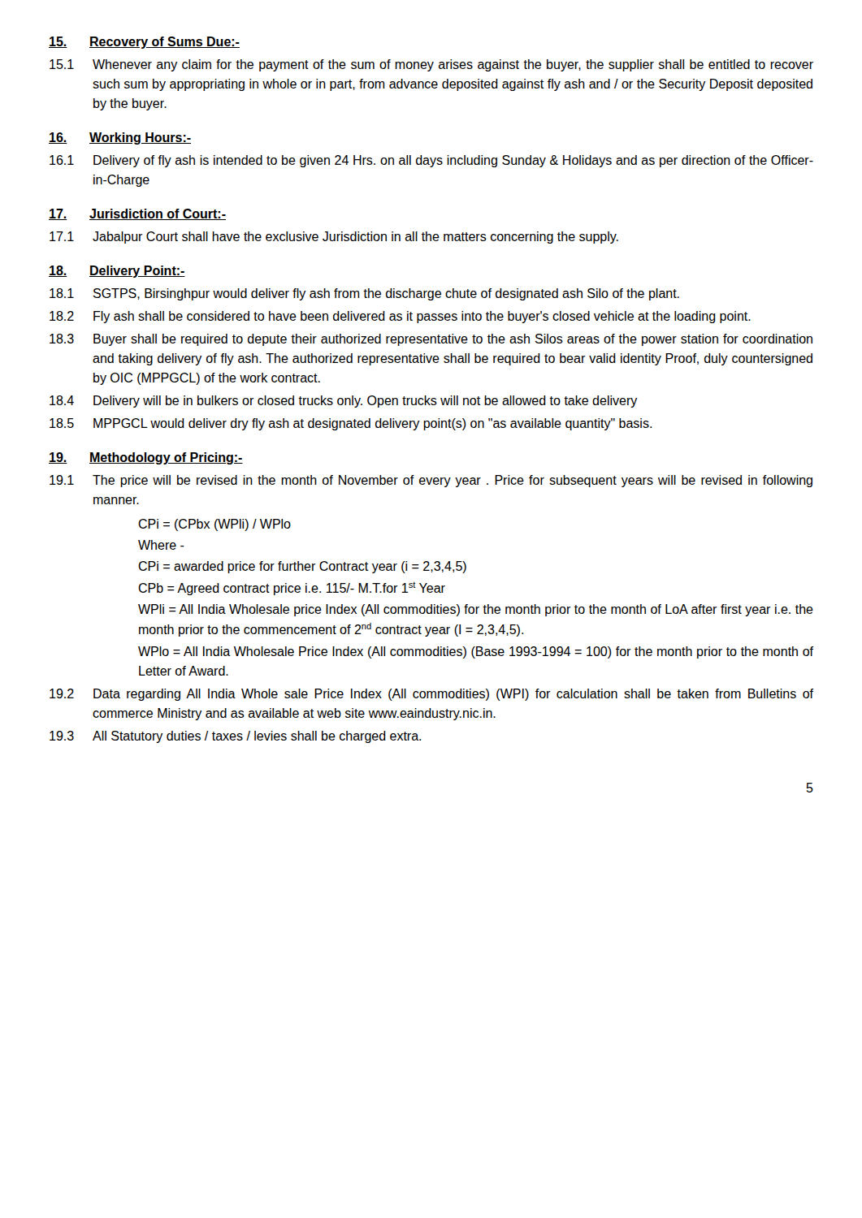15. Recovery of Sums Due:-
15.1 Whenever any claim for the payment of the sum of money arises against the buyer, the supplier shall be entitled to recover such sum by appropriating in whole or in part, from advance deposited against fly ash and / or the Security Deposit deposited by the buyer.
16. Working Hours:-
16.1 Delivery of fly ash is intended to be given 24 Hrs. on all days including Sunday & Holidays and as per direction of the Officer-in-Charge
17. Jurisdiction of Court:-
17.1 Jabalpur Court shall have the exclusive Jurisdiction in all the matters concerning the supply.
18. Delivery Point:-
18.1 SGTPS, Birsinghpur would deliver fly ash from the discharge chute of designated ash Silo of the plant.
18.2 Fly ash shall be considered to have been delivered as it passes into the buyer's closed vehicle at the loading point.
18.3 Buyer shall be required to depute their authorized representative to the ash Silos areas of the power station for coordination and taking delivery of fly ash. The authorized representative shall be required to bear valid identity Proof, duly countersigned by OIC (MPPGCL) of the work contract.
18.4 Delivery will be in bulkers or closed trucks only. Open trucks will not be allowed to take delivery
18.5 MPPGCL would deliver dry fly ash at designated delivery point(s) on "as available quantity" basis.
19. Methodology of Pricing:-
19.1 The price will be revised in the month of November of every year . Price for subsequent years will be revised in following manner.
CPi = (CPbx (WPli) / WPlo
Where -
CPi = awarded price for further Contract year (i = 2,3,4,5)
CPb = Agreed contract price i.e. 115/- M.T.for 1st Year
WPli = All India Wholesale price Index (All commodities) for the month prior to the month of LoA after first year i.e. the month prior to the commencement of 2nd contract year (I = 2,3,4,5).
WPlo = All India Wholesale Price Index (All commodities) (Base 1993-1994 = 100) for the month prior to the month of Letter of Award.
19.2 Data regarding All India Whole sale Price Index (All commodities) (WPI) for calculation shall be taken from Bulletins of commerce Ministry and as available at web site www.eaindustry.nic.in.
19.3 All Statutory duties / taxes / levies shall be charged extra.
5